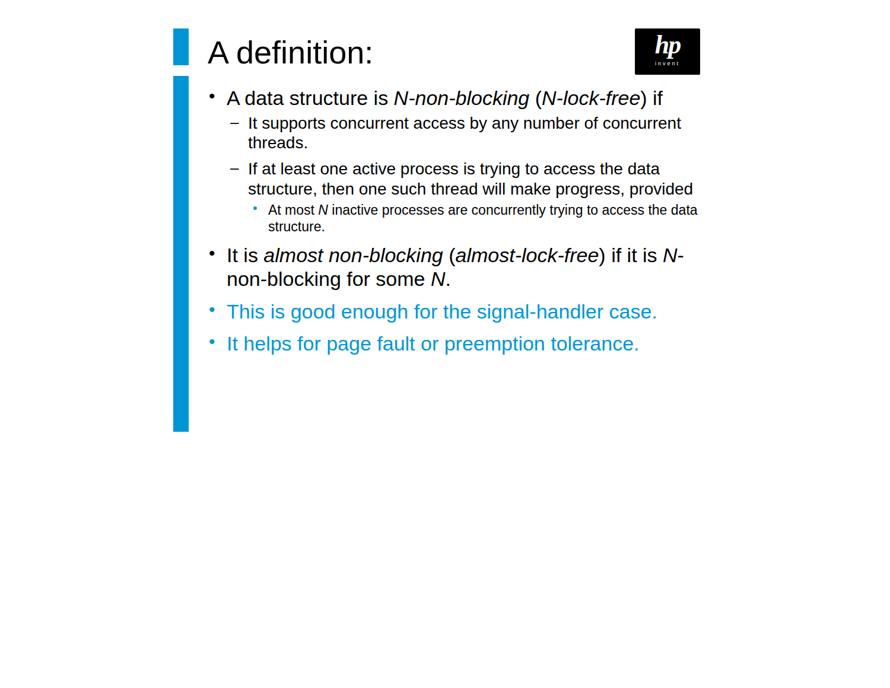hp
invent
A definition:
A data structure is N-non-blocking (N-lock-free) if
It supports concurrent access by any number of concurrent threads.
If at least one active process is trying to access the data structure, then one such thread will make progress, provided
At most N inactive processes are concurrently trying to access the data structure.
It is almost non-blocking (almost-lock-free) if it is N-non-blocking for some N.
This is good enough for the signal-handler case.
It helps for page fault or preemption tolerance.